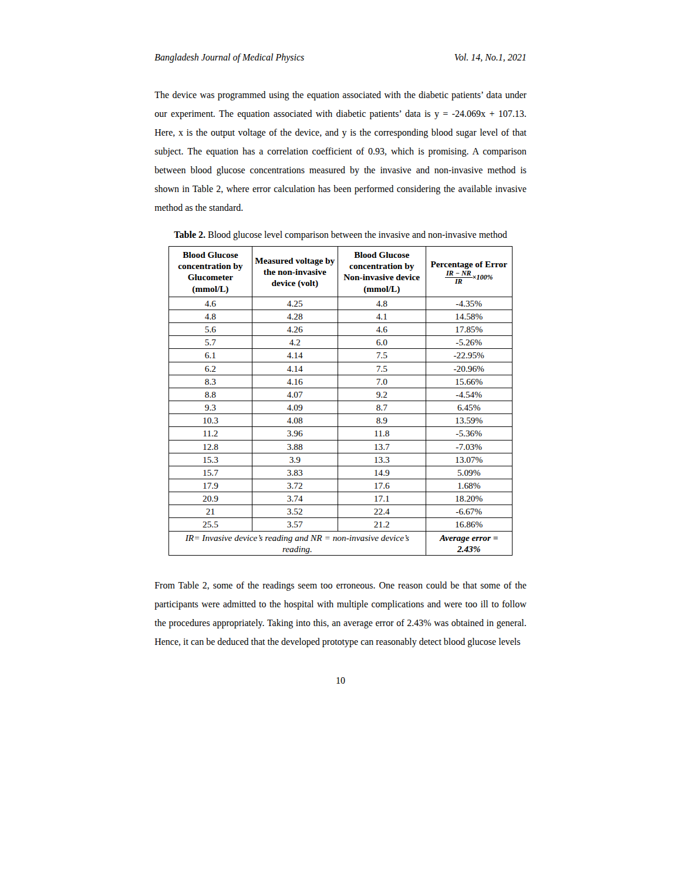Bangladesh Journal of Medical Physics Vol. 14, No.1, 2021
The device was programmed using the equation associated with the diabetic patients’ data under our experiment. The equation associated with diabetic patients’ data is y = -24.069x + 107.13. Here, x is the output voltage of the device, and y is the corresponding blood sugar level of that subject. The equation has a correlation coefficient of 0.93, which is promising. A comparison between blood glucose concentrations measured by the invasive and non-invasive method is shown in Table 2, where error calculation has been performed considering the available invasive method as the standard.
Table 2. Blood glucose level comparison between the invasive and non-invasive method
| Blood Glucose concentration by Glucometer (mmol/L) | Measured voltage by the non-invasive device (volt) | Blood Glucose concentration by Non-invasive device (mmol/L) | Percentage of Error IR − NR IR ×100% |
| --- | --- | --- | --- |
| 4.6 | 4.25 | 4.8 | -4.35% |
| 4.8 | 4.28 | 4.1 | 14.58% |
| 5.6 | 4.26 | 4.6 | 17.85% |
| 5.7 | 4.2 | 6.0 | -5.26% |
| 6.1 | 4.14 | 7.5 | -22.95% |
| 6.2 | 4.14 | 7.5 | -20.96% |
| 8.3 | 4.16 | 7.0 | 15.66% |
| 8.8 | 4.07 | 9.2 | -4.54% |
| 9.3 | 4.09 | 8.7 | 6.45% |
| 10.3 | 4.08 | 8.9 | 13.59% |
| 11.2 | 3.96 | 11.8 | -5.36% |
| 12.8 | 3.88 | 13.7 | -7.03% |
| 15.3 | 3.9 | 13.3 | 13.07% |
| 15.7 | 3.83 | 14.9 | 5.09% |
| 17.9 | 3.72 | 17.6 | 1.68% |
| 20.9 | 3.74 | 17.1 | 18.20% |
| 21 | 3.52 | 22.4 | -6.67% |
| 25.5 | 3.57 | 21.2 | 16.86% |
| IR= Invasive device’s reading and NR = non-invasive device’s reading. | Average error = 2.43% |
From Table 2, some of the readings seem too erroneous. One reason could be that some of the participants were admitted to the hospital with multiple complications and were too ill to follow the procedures appropriately. Taking into this, an average error of 2.43% was obtained in general. Hence, it can be deduced that the developed prototype can reasonably detect blood glucose levels
10